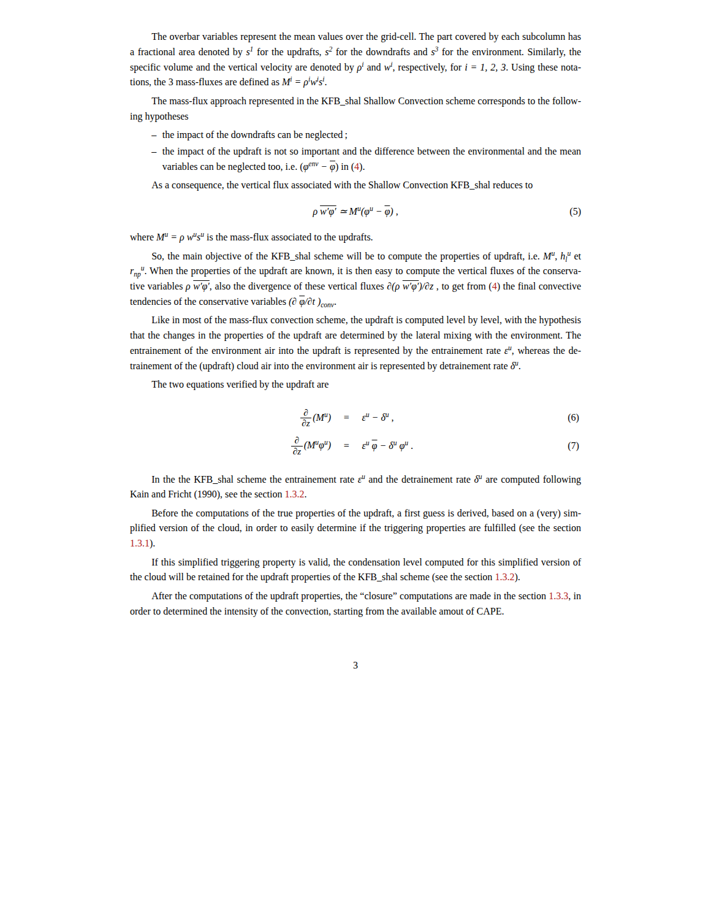The overbar variables represent the mean values over the grid-cell. The part covered by each subcolumn has a fractional area denoted by s1 for the updrafts, s2 for the downdrafts and s3 for the environment. Similarly, the specific volume and the vertical velocity are denoted by ρi and wi, respectively, for i = 1, 2, 3. Using these notations, the 3 mass-fluxes are defined as Mi = ρiwisi.
The mass-flux approach represented in the KFB_shal Shallow Convection scheme corresponds to the following hypotheses
the impact of the downdrafts can be neglected ;
the impact of the updraft is not so important and the difference between the environmental and the mean variables can be neglected too, i.e. (φenv − φ) in (4).
As a consequence, the vertical flux associated with the Shallow Convection KFB_shal reduces to
ρ w′φ′ ≃ Mu(φu − φ) , (5)
where Mu = ρ wusu is the mass-flux associated to the updrafts.
So, the main objective of the KFB_shal scheme will be to compute the properties of updraft, i.e. Mu, hlu et rnpu. When the properties of the updraft are known, it is then easy to compute the vertical fluxes of the conservative variables ρ w′φ′, also the divergence of these vertical fluxes ∂(ρ w′φ′)/∂z , to get from (4) the final convective tendencies of the conservative variables (∂ φ/∂t )conv.
Like in most of the mass-flux convection scheme, the updraft is computed level by level, with the hypothesis that the changes in the properties of the updraft are determined by the lateral mixing with the environment. The entrainement of the environment air into the updraft is represented by the entrainement rate εu, whereas the detrainement of the (updraft) cloud air into the environment air is represented by detrainement rate δu.
The two equations verified by the updraft are
| ∂ ∂z (M u ) | = | ε u − δ u , | (6) |
| ∂ ∂z (M u φ u ) | = | ε u φ − δ u φ u . | (7) |
In the the KFB_shal scheme the entrainement rate εu and the detrainement rate δu are computed following Kain and Fricht (1990), see the section 1.3.2.
Before the computations of the true properties of the updraft, a first guess is derived, based on a (very) simplified version of the cloud, in order to easily determine if the triggering properties are fulfilled (see the section 1.3.1).
If this simplified triggering property is valid, the condensation level computed for this simplified version of the cloud will be retained for the updraft properties of the KFB_shal scheme (see the section 1.3.2).
After the computations of the updraft properties, the “closure” computations are made in the section 1.3.3, in order to determined the intensity of the convection, starting from the available amout of CAPE.
3